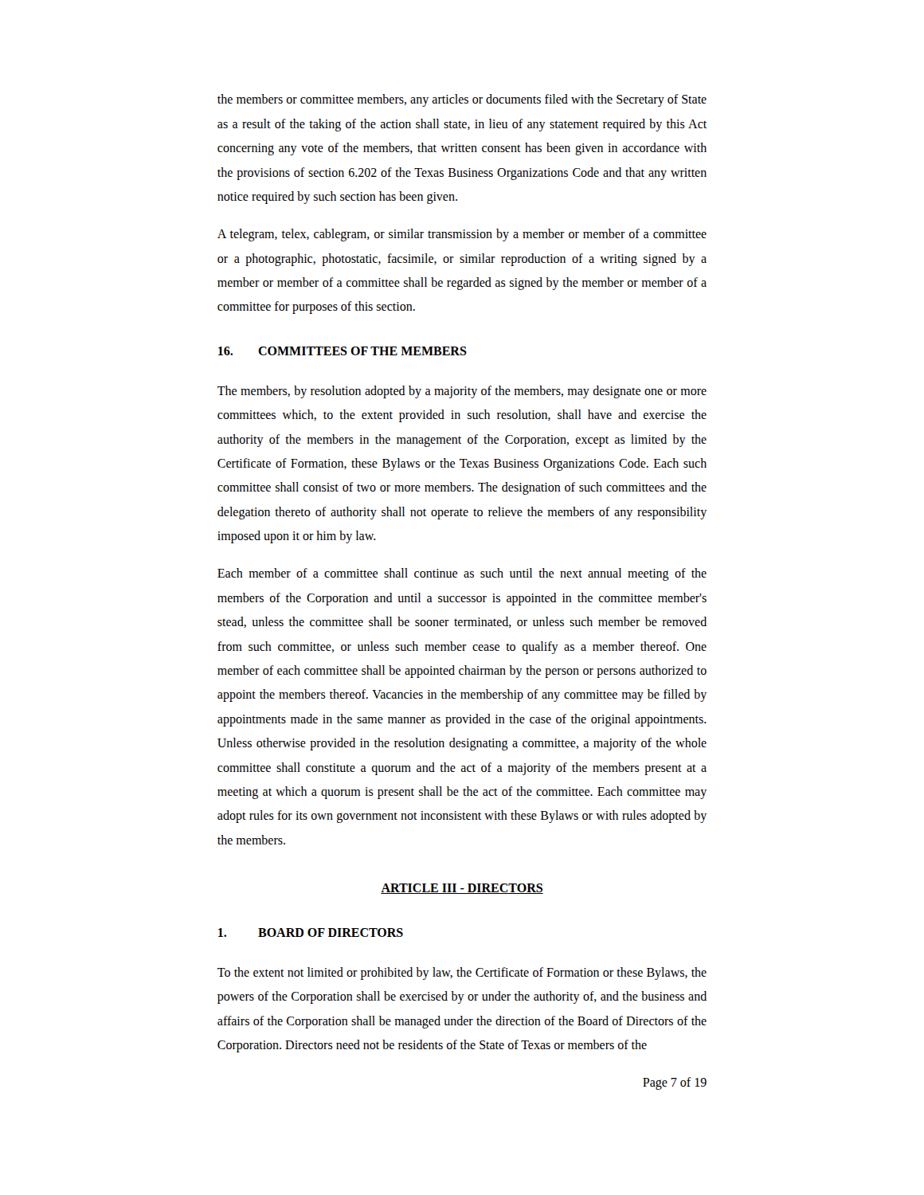the members or committee members, any articles or documents filed with the Secretary of State as a result of the taking of the action shall state, in lieu of any statement required by this Act concerning any vote of the members, that written consent has been given in accordance with the provisions of section 6.202 of the Texas Business Organizations Code and that any written notice required by such section has been given.
A telegram, telex, cablegram, or similar transmission by a member or member of a committee or a photographic, photostatic, facsimile, or similar reproduction of a writing signed by a member or member of a committee shall be regarded as signed by the member or member of a committee for purposes of this section.
16. COMMITTEES OF THE MEMBERS
The members, by resolution adopted by a majority of the members, may designate one or more committees which, to the extent provided in such resolution, shall have and exercise the authority of the members in the management of the Corporation, except as limited by the Certificate of Formation, these Bylaws or the Texas Business Organizations Code. Each such committee shall consist of two or more members. The designation of such committees and the delegation thereto of authority shall not operate to relieve the members of any responsibility imposed upon it or him by law.
Each member of a committee shall continue as such until the next annual meeting of the members of the Corporation and until a successor is appointed in the committee member's stead, unless the committee shall be sooner terminated, or unless such member be removed from such committee, or unless such member cease to qualify as a member thereof. One member of each committee shall be appointed chairman by the person or persons authorized to appoint the members thereof. Vacancies in the membership of any committee may be filled by appointments made in the same manner as provided in the case of the original appointments. Unless otherwise provided in the resolution designating a committee, a majority of the whole committee shall constitute a quorum and the act of a majority of the members present at a meeting at which a quorum is present shall be the act of the committee. Each committee may adopt rules for its own government not inconsistent with these Bylaws or with rules adopted by the members.
ARTICLE III - DIRECTORS
1. BOARD OF DIRECTORS
To the extent not limited or prohibited by law, the Certificate of Formation or these Bylaws, the powers of the Corporation shall be exercised by or under the authority of, and the business and affairs of the Corporation shall be managed under the direction of the Board of Directors of the Corporation. Directors need not be residents of the State of Texas or members of the
Page 7 of 19